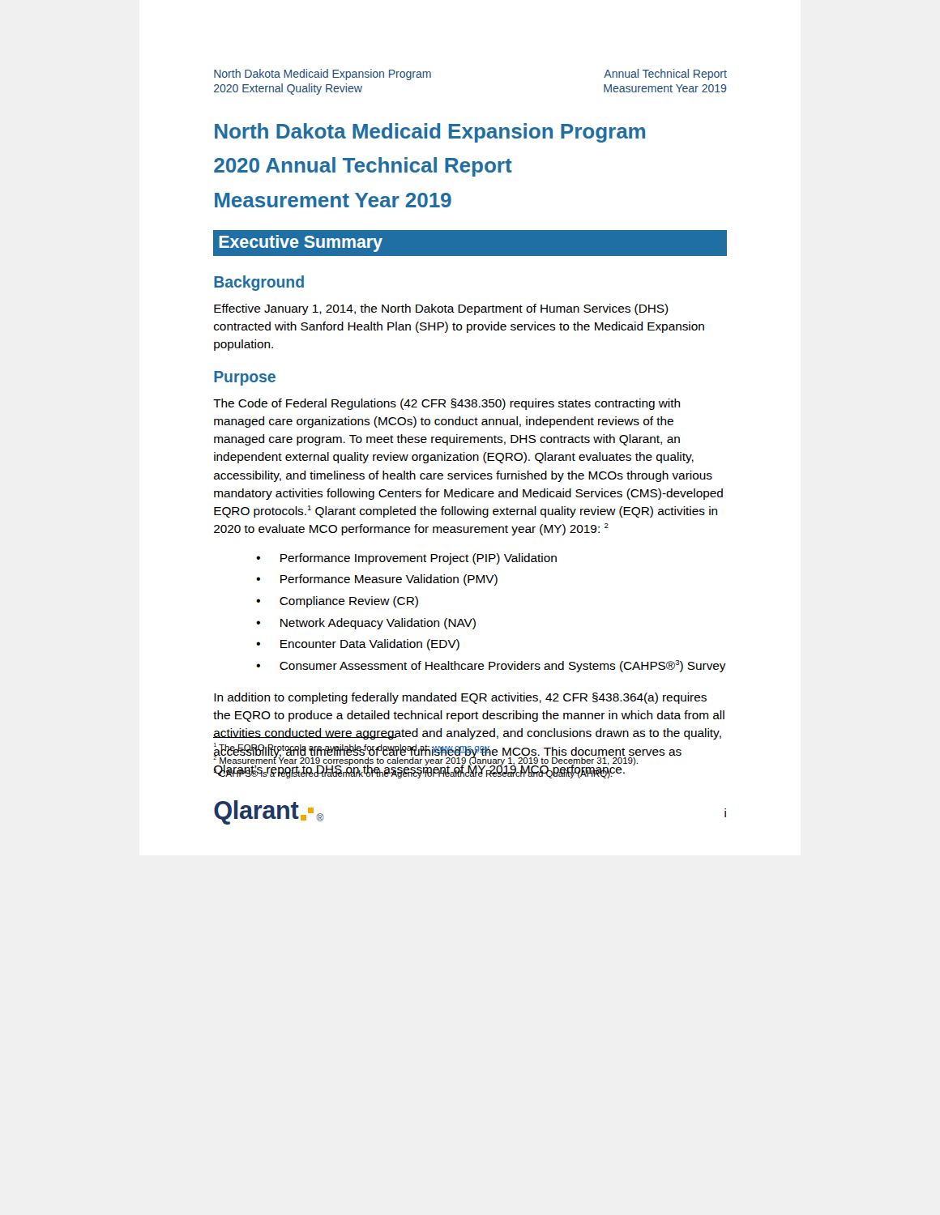North Dakota Medicaid Expansion Program
2020 External Quality Review
Annual Technical Report
Measurement Year 2019
North Dakota Medicaid Expansion Program
2020 Annual Technical Report
Measurement Year 2019
Executive Summary
Background
Effective January 1, 2014, the North Dakota Department of Human Services (DHS) contracted with Sanford Health Plan (SHP) to provide services to the Medicaid Expansion population.
Purpose
The Code of Federal Regulations (42 CFR §438.350) requires states contracting with managed care organizations (MCOs) to conduct annual, independent reviews of the managed care program. To meet these requirements, DHS contracts with Qlarant, an independent external quality review organization (EQRO). Qlarant evaluates the quality, accessibility, and timeliness of health care services furnished by the MCOs through various mandatory activities following Centers for Medicare and Medicaid Services (CMS)-developed EQRO protocols.1 Qlarant completed the following external quality review (EQR) activities in 2020 to evaluate MCO performance for measurement year (MY) 2019: 2
Performance Improvement Project (PIP) Validation
Performance Measure Validation (PMV)
Compliance Review (CR)
Network Adequacy Validation (NAV)
Encounter Data Validation (EDV)
Consumer Assessment of Healthcare Providers and Systems (CAHPS®3) Survey
In addition to completing federally mandated EQR activities, 42 CFR §438.364(a) requires the EQRO to produce a detailed technical report describing the manner in which data from all activities conducted were aggregated and analyzed, and conclusions drawn as to the quality, accessibility, and timeliness of care furnished by the MCOs. This document serves as Qlarant’s report to DHS on the assessment of MY 2019 MCO performance.
1 The EQRO Protocols are available for download at: www.cms.gov
2 Measurement Year 2019 corresponds to calendar year 2019 (January 1, 2019 to December 31, 2019).
3 CAHPS® is a registered trademark of the Agency for Healthcare Research and Quality (AHRQ).
Qlarant ®
i